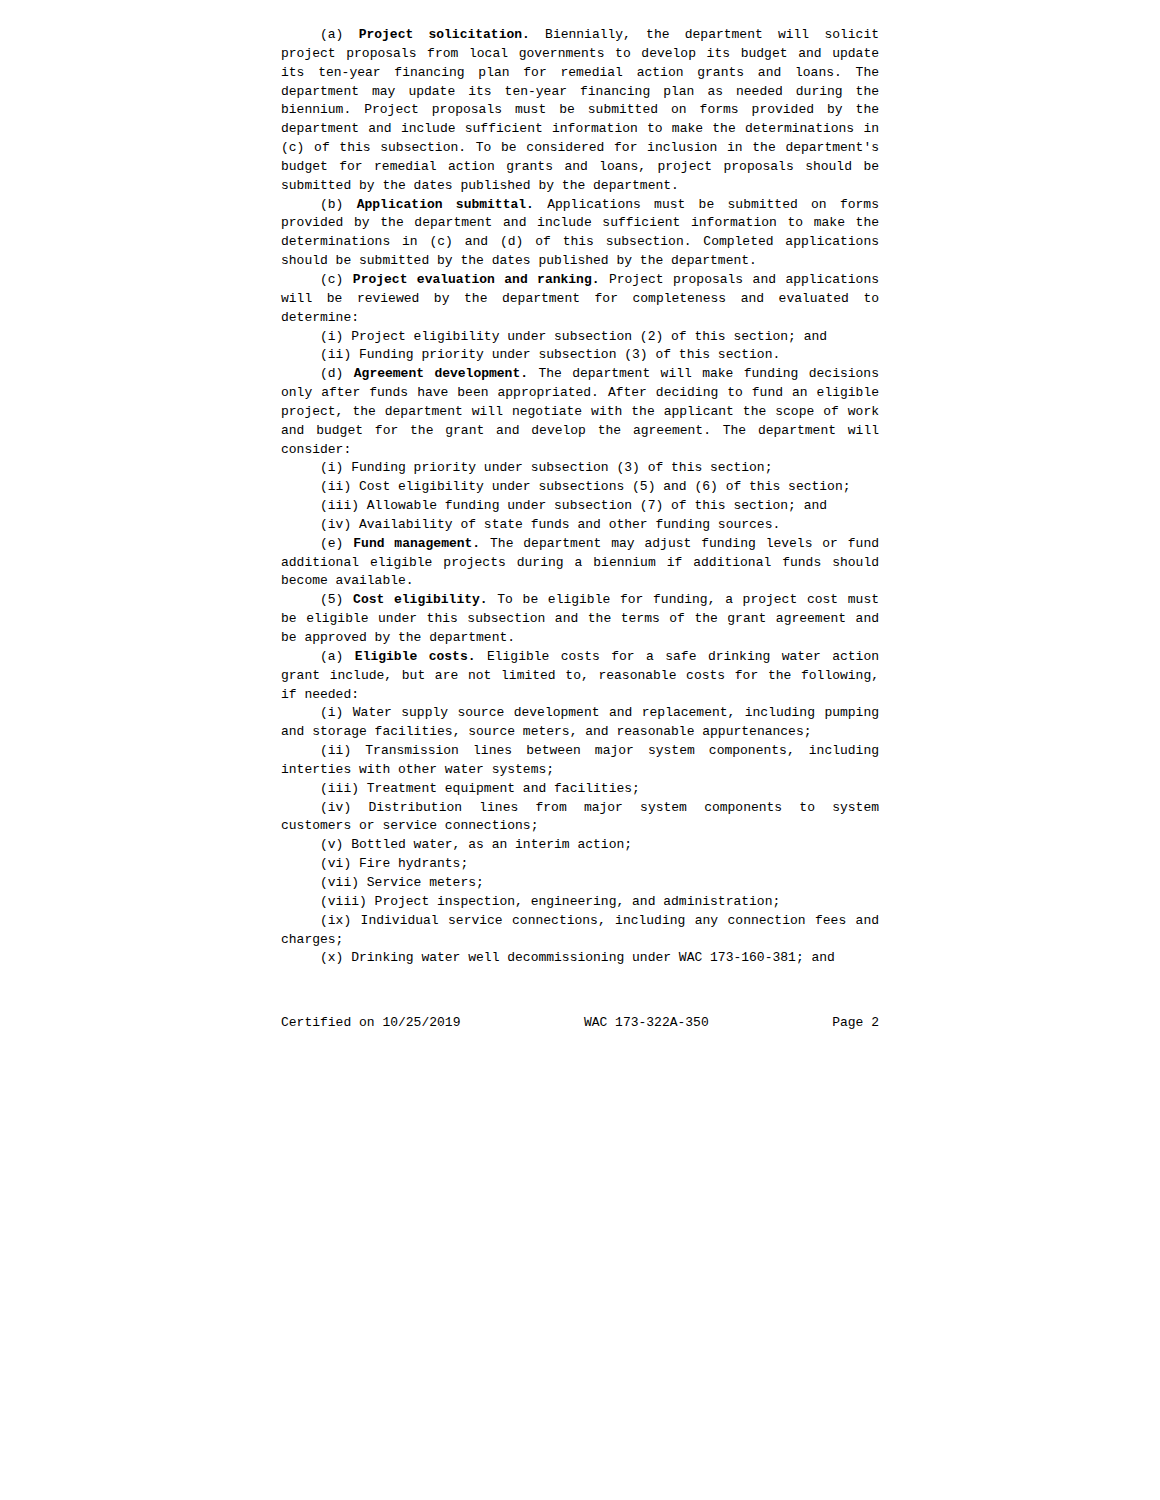(a) Project solicitation. Biennially, the department will solicit project proposals from local governments to develop its budget and update its ten-year financing plan for remedial action grants and loans. The department may update its ten-year financing plan as needed during the biennium. Project proposals must be submitted on forms provided by the department and include sufficient information to make the determinations in (c) of this subsection. To be considered for inclusion in the department's budget for remedial action grants and loans, project proposals should be submitted by the dates published by the department.
(b) Application submittal. Applications must be submitted on forms provided by the department and include sufficient information to make the determinations in (c) and (d) of this subsection. Completed applications should be submitted by the dates published by the department.
(c) Project evaluation and ranking. Project proposals and applications will be reviewed by the department for completeness and evaluated to determine:
(i) Project eligibility under subsection (2) of this section; and
(ii) Funding priority under subsection (3) of this section.
(d) Agreement development. The department will make funding decisions only after funds have been appropriated. After deciding to fund an eligible project, the department will negotiate with the applicant the scope of work and budget for the grant and develop the agreement. The department will consider:
(i) Funding priority under subsection (3) of this section;
(ii) Cost eligibility under subsections (5) and (6) of this section;
(iii) Allowable funding under subsection (7) of this section; and
(iv) Availability of state funds and other funding sources.
(e) Fund management. The department may adjust funding levels or fund additional eligible projects during a biennium if additional funds should become available.
(5) Cost eligibility. To be eligible for funding, a project cost must be eligible under this subsection and the terms of the grant agreement and be approved by the department.
(a) Eligible costs. Eligible costs for a safe drinking water action grant include, but are not limited to, reasonable costs for the following, if needed:
(i) Water supply source development and replacement, including pumping and storage facilities, source meters, and reasonable appurtenances;
(ii) Transmission lines between major system components, including interties with other water systems;
(iii) Treatment equipment and facilities;
(iv) Distribution lines from major system components to system customers or service connections;
(v) Bottled water, as an interim action;
(vi) Fire hydrants;
(vii) Service meters;
(viii) Project inspection, engineering, and administration;
(ix) Individual service connections, including any connection fees and charges;
(x) Drinking water well decommissioning under WAC 173-160-381; and
Certified on 10/25/2019 WAC 173-322A-350 Page 2